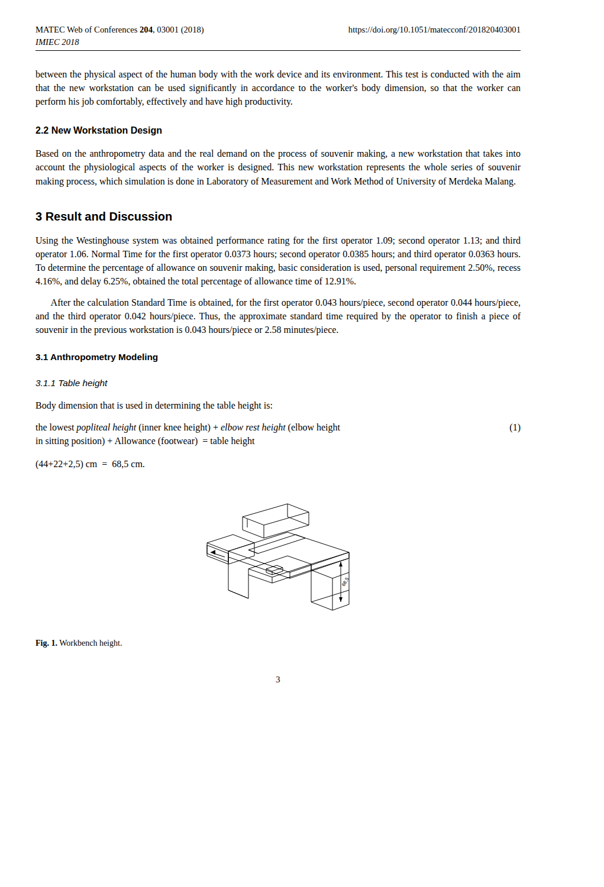MATEC Web of Conferences 204, 03001 (2018)
IMIEC 2018
https://doi.org/10.1051/matecconf/201820403001
between the physical aspect of the human body with the work device and its environment. This test is conducted with the aim that the new workstation can be used significantly in accordance to the worker's body dimension, so that the worker can perform his job comfortably, effectively and have high productivity.
2.2 New Workstation Design
Based on the anthropometry data and the real demand on the process of souvenir making, a new workstation that takes into account the physiological aspects of the worker is designed. This new workstation represents the whole series of souvenir making process, which simulation is done in Laboratory of Measurement and Work Method of University of Merdeka Malang.
3 Result and Discussion
Using the Westinghouse system was obtained performance rating for the first operator 1.09; second operator 1.13; and third operator 1.06. Normal Time for the first operator 0.0373 hours; second operator 0.0385 hours; and third operator 0.0363 hours. To determine the percentage of allowance on souvenir making, basic consideration is used, personal requirement 2.50%, recess 4.16%, and delay 6.25%, obtained the total percentage of allowance time of 12.91%.
After the calculation Standard Time is obtained, for the first operator 0.043 hours/piece, second operator 0.044 hours/piece, and the third operator 0.042 hours/piece. Thus, the approximate standard time required by the operator to finish a piece of souvenir in the previous workstation is 0.043 hours/piece or 2.58 minutes/piece.
3.1 Anthropometry Modeling
3.1.1 Table height
Body dimension that is used in determining the table height is:
the lowest popliteal height (inner knee height) + elbow rest height (elbow height
in sitting position) + Allowance (footwear) = table height
(1)
(44+22+2,5) cm = 68,5 cm.
68,5
Fig. 1. Workbench height.
3